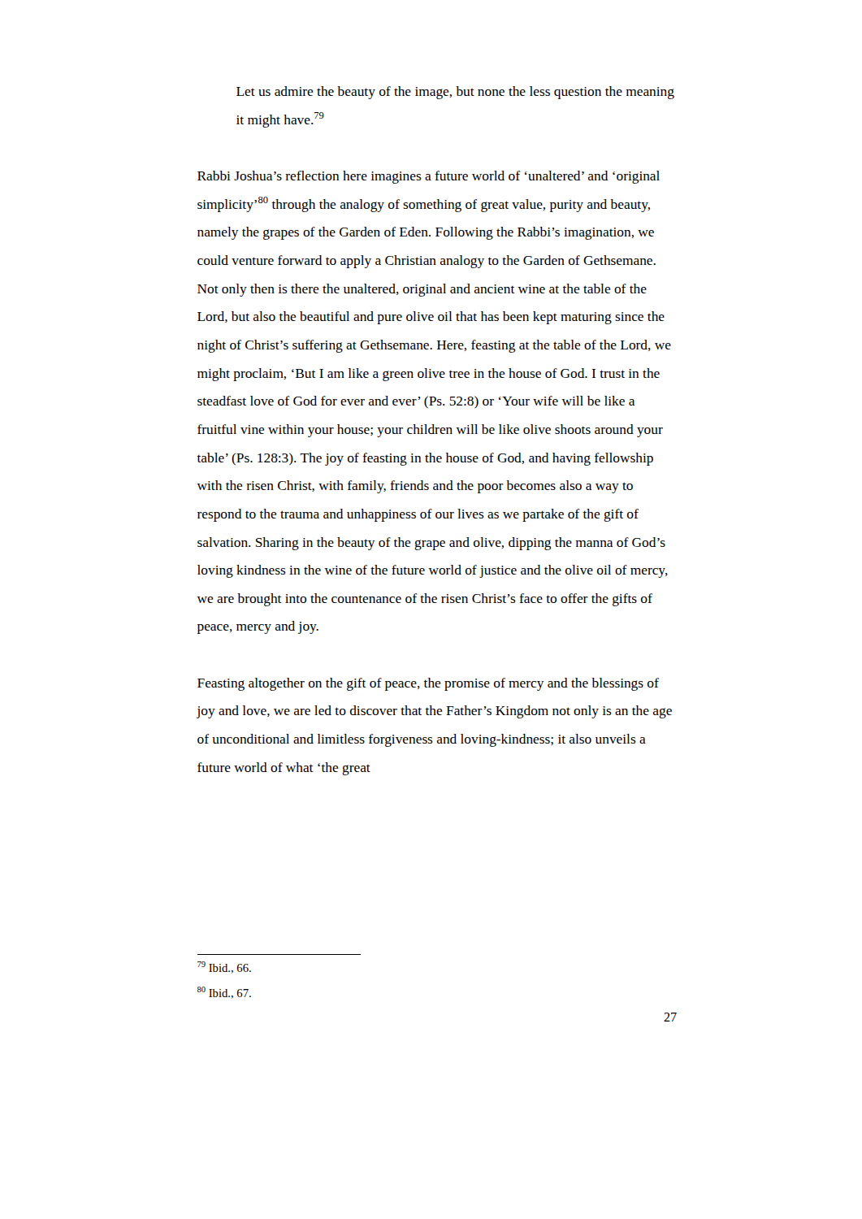Let us admire the beauty of the image, but none the less question the meaning it might have.79
Rabbi Joshua’s reflection here imagines a future world of ‘unaltered’ and ‘original simplicity’80 through the analogy of something of great value, purity and beauty, namely the grapes of the Garden of Eden. Following the Rabbi’s imagination, we could venture forward to apply a Christian analogy to the Garden of Gethsemane. Not only then is there the unaltered, original and ancient wine at the table of the Lord, but also the beautiful and pure olive oil that has been kept maturing since the night of Christ’s suffering at Gethsemane. Here, feasting at the table of the Lord, we might proclaim, ‘But I am like a green olive tree in the house of God. I trust in the steadfast love of God for ever and ever’ (Ps. 52:8) or ‘Your wife will be like a fruitful vine within your house; your children will be like olive shoots around your table’ (Ps. 128:3). The joy of feasting in the house of God, and having fellowship with the risen Christ, with family, friends and the poor becomes also a way to respond to the trauma and unhappiness of our lives as we partake of the gift of salvation. Sharing in the beauty of the grape and olive, dipping the manna of God’s loving kindness in the wine of the future world of justice and the olive oil of mercy, we are brought into the countenance of the risen Christ’s face to offer the gifts of peace, mercy and joy.
Feasting altogether on the gift of peace, the promise of mercy and the blessings of joy and love, we are led to discover that the Father’s Kingdom not only is an the age of unconditional and limitless forgiveness and loving-kindness; it also unveils a future world of what ‘the great
79 Ibid., 66.
80 Ibid., 67.
27